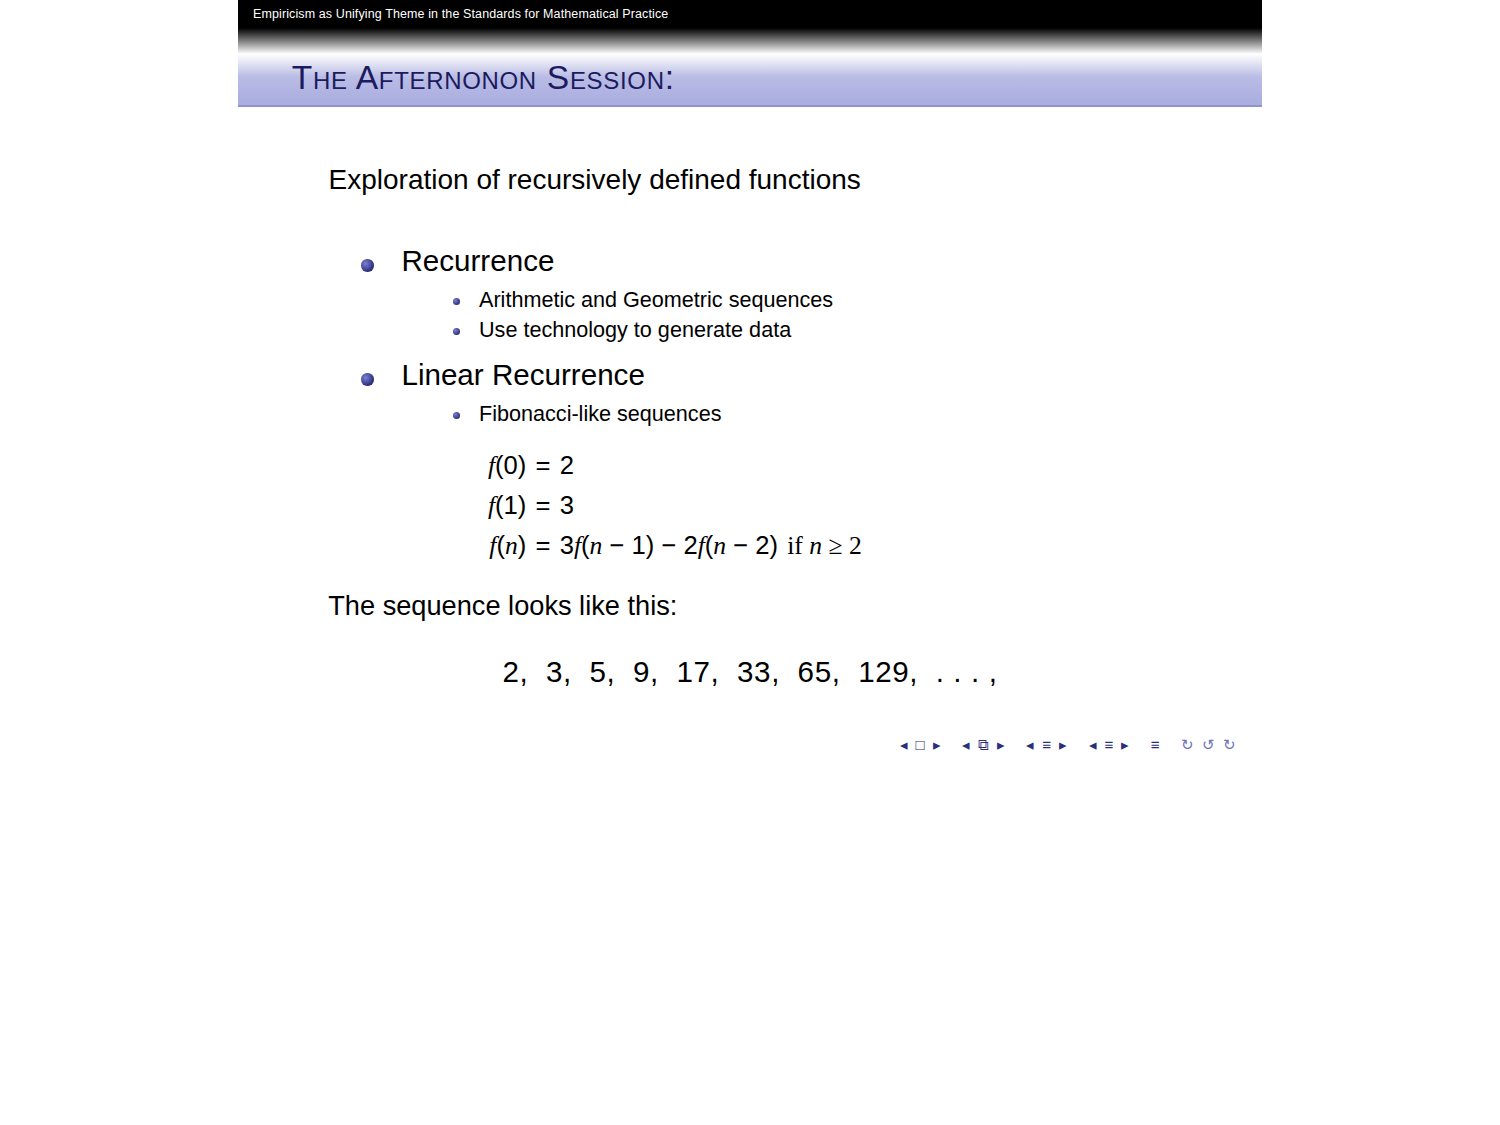Empiricism as Unifying Theme in the Standards for Mathematical Practice
The Afternonon Session:
Exploration of recursively defined functions
Recurrence
Arithmetic and Geometric sequences
Use technology to generate data
Linear Recurrence
Fibonacci-like sequences
| f (0) | = | 2 | |
| f (1) | = | 3 | |
| f ( n ) | = | 3 f ( n − 1) − 2 f ( n − 2) | if n ≥ 2 |
The sequence looks like this:
2, 3, 5, 9, 17, 33, 65, 129, . . . ,
◂ □ ▸ ◂ ⧉ ▸ ◂ ≡ ▸ ◂ ≡ ▸ ≡ ↻ ↺ ↻